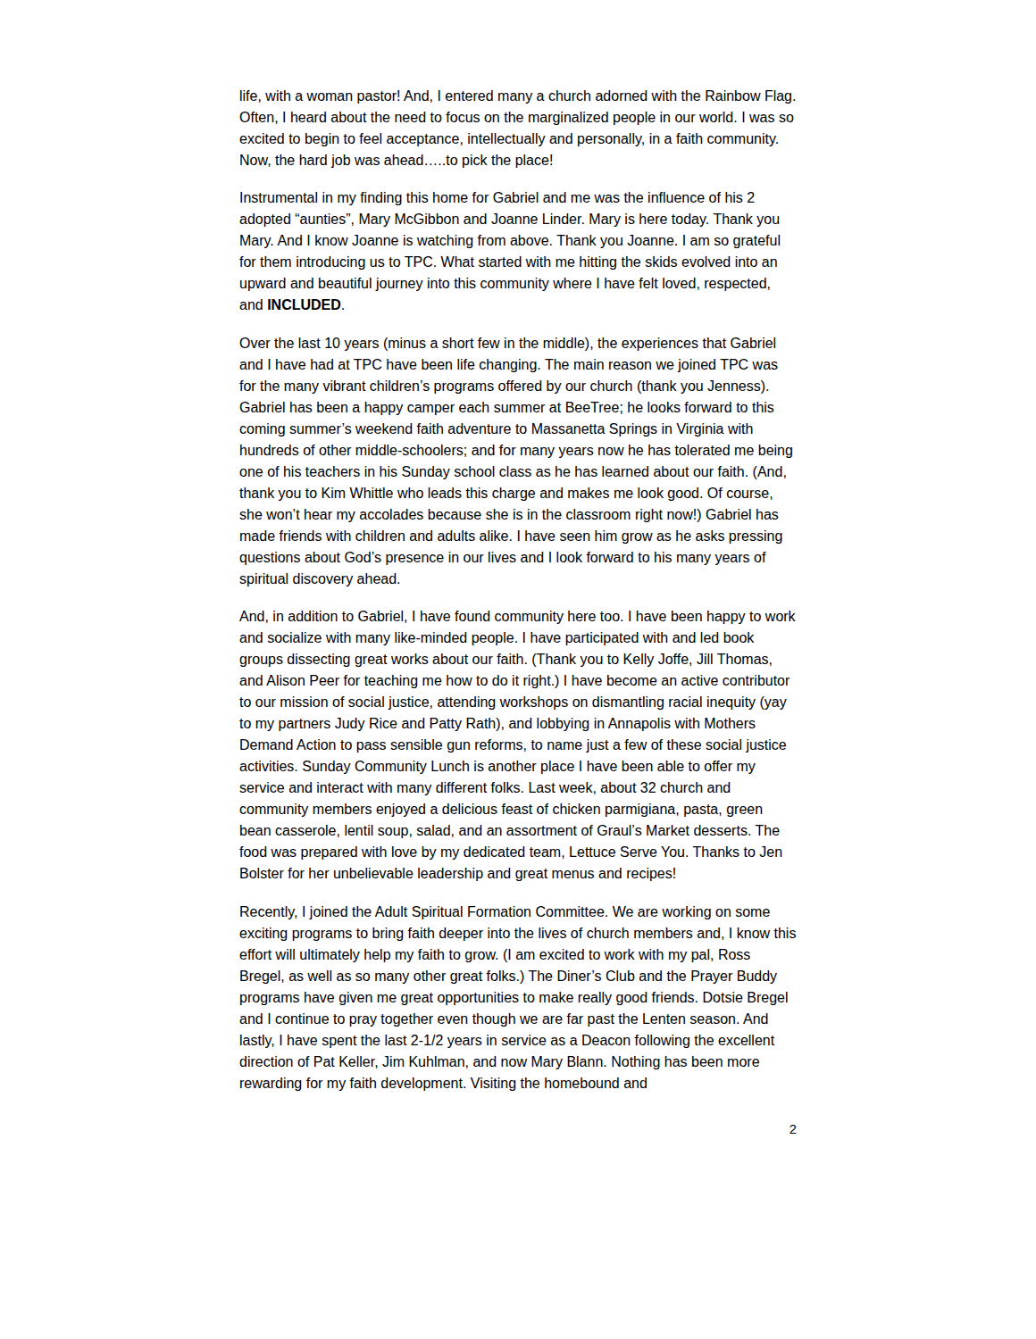life, with a woman pastor! And, I entered many a church adorned with the Rainbow Flag. Often, I heard about the need to focus on the marginalized people in our world. I was so excited to begin to feel acceptance, intellectually and personally, in a faith community. Now, the hard job was ahead…..to pick the place!
Instrumental in my finding this home for Gabriel and me was the influence of his 2 adopted “aunties”, Mary McGibbon and Joanne Linder. Mary is here today. Thank you Mary. And I know Joanne is watching from above. Thank you Joanne. I am so grateful for them introducing us to TPC. What started with me hitting the skids evolved into an upward and beautiful journey into this community where I have felt loved, respected, and INCLUDED.
Over the last 10 years (minus a short few in the middle), the experiences that Gabriel and I have had at TPC have been life changing. The main reason we joined TPC was for the many vibrant children’s programs offered by our church (thank you Jenness). Gabriel has been a happy camper each summer at BeeTree; he looks forward to this coming summer’s weekend faith adventure to Massanetta Springs in Virginia with hundreds of other middle-schoolers; and for many years now he has tolerated me being one of his teachers in his Sunday school class as he has learned about our faith. (And, thank you to Kim Whittle who leads this charge and makes me look good. Of course, she won’t hear my accolades because she is in the classroom right now!) Gabriel has made friends with children and adults alike. I have seen him grow as he asks pressing questions about God’s presence in our lives and I look forward to his many years of spiritual discovery ahead.
And, in addition to Gabriel, I have found community here too. I have been happy to work and socialize with many like-minded people. I have participated with and led book groups dissecting great works about our faith. (Thank you to Kelly Joffe, Jill Thomas, and Alison Peer for teaching me how to do it right.) I have become an active contributor to our mission of social justice, attending workshops on dismantling racial inequity (yay to my partners Judy Rice and Patty Rath), and lobbying in Annapolis with Mothers Demand Action to pass sensible gun reforms, to name just a few of these social justice activities. Sunday Community Lunch is another place I have been able to offer my service and interact with many different folks. Last week, about 32 church and community members enjoyed a delicious feast of chicken parmigiana, pasta, green bean casserole, lentil soup, salad, and an assortment of Graul’s Market desserts. The food was prepared with love by my dedicated team, Lettuce Serve You. Thanks to Jen Bolster for her unbelievable leadership and great menus and recipes!
Recently, I joined the Adult Spiritual Formation Committee. We are working on some exciting programs to bring faith deeper into the lives of church members and, I know this effort will ultimately help my faith to grow. (I am excited to work with my pal, Ross Bregel, as well as so many other great folks.) The Diner’s Club and the Prayer Buddy programs have given me great opportunities to make really good friends. Dotsie Bregel and I continue to pray together even though we are far past the Lenten season. And lastly, I have spent the last 2-1/2 years in service as a Deacon following the excellent direction of Pat Keller, Jim Kuhlman, and now Mary Blann. Nothing has been more rewarding for my faith development. Visiting the homebound and
2